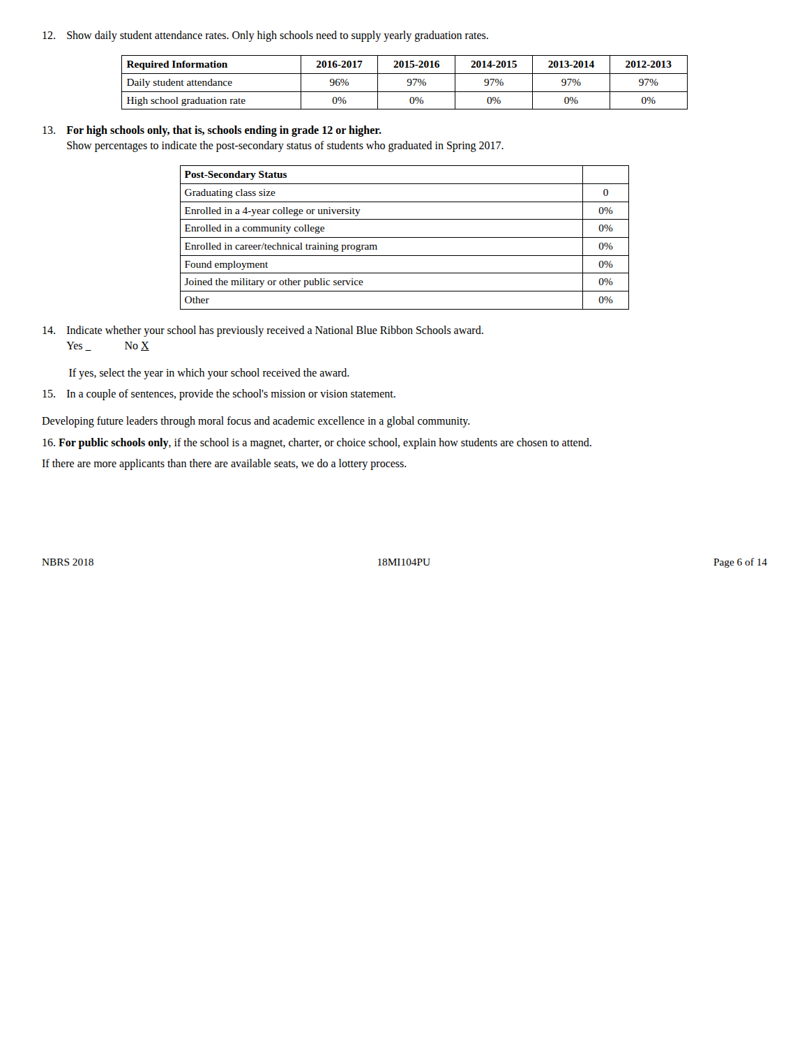12. Show daily student attendance rates. Only high schools need to supply yearly graduation rates.
| Required Information | 2016-2017 | 2015-2016 | 2014-2015 | 2013-2014 | 2012-2013 |
| --- | --- | --- | --- | --- | --- |
| Daily student attendance | 96% | 97% | 97% | 97% | 97% |
| High school graduation rate | 0% | 0% | 0% | 0% | 0% |
13. For high schools only, that is, schools ending in grade 12 or higher.
Show percentages to indicate the post-secondary status of students who graduated in Spring 2017.
| Post-Secondary Status | |
| --- | --- |
| Graduating class size | 0 |
| Enrolled in a 4-year college or university | 0% |
| Enrolled in a community college | 0% |
| Enrolled in career/technical training program | 0% |
| Found employment | 0% |
| Joined the military or other public service | 0% |
| Other | 0% |
14. Indicate whether your school has previously received a National Blue Ribbon Schools award.
Yes No X
If yes, select the year in which your school received the award.
15. In a couple of sentences, provide the school's mission or vision statement.
Developing future leaders through moral focus and academic excellence in a global community.
16. For public schools only, if the school is a magnet, charter, or choice school, explain how students are chosen to attend.
If there are more applicants than there are available seats, we do a lottery process.
NBRS 2018 18MI104PU Page 6 of 14